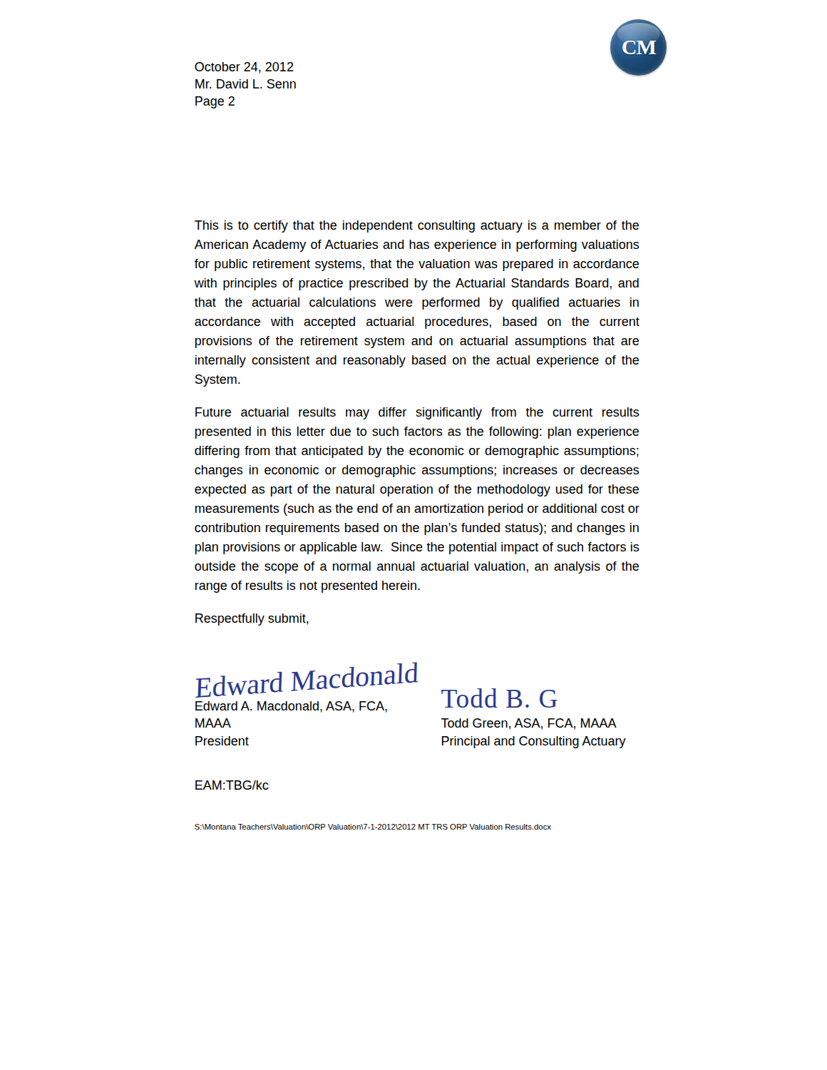CM
October 24, 2012
Mr. David L. Senn
Page 2
This is to certify that the independent consulting actuary is a member of the American Academy of Actuaries and has experience in performing valuations for public retirement systems, that the valuation was prepared in accordance with principles of practice prescribed by the Actuarial Standards Board, and that the actuarial calculations were performed by qualified actuaries in accordance with accepted actuarial procedures, based on the current provisions of the retirement system and on actuarial assumptions that are internally consistent and reasonably based on the actual experience of the System.
Future actuarial results may differ significantly from the current results presented in this letter due to such factors as the following: plan experience differing from that anticipated by the economic or demographic assumptions; changes in economic or demographic assumptions; increases or decreases expected as part of the natural operation of the methodology used for these measurements (such as the end of an amortization period or additional cost or contribution requirements based on the plan’s funded status); and changes in plan provisions or applicable law. Since the potential impact of such factors is outside the scope of a normal annual actuarial valuation, an analysis of the range of results is not presented herein.
Respectfully submit,
Edward Macdonald
Edward A. Macdonald, ASA, FCA, MAAA
President
Todd B. G
Todd Green, ASA, FCA, MAAA
Principal and Consulting Actuary
EAM:TBG/kc
S:\Montana Teachers\Valuation\ORP Valuation\7-1-2012\2012 MT TRS ORP Valuation Results.docx